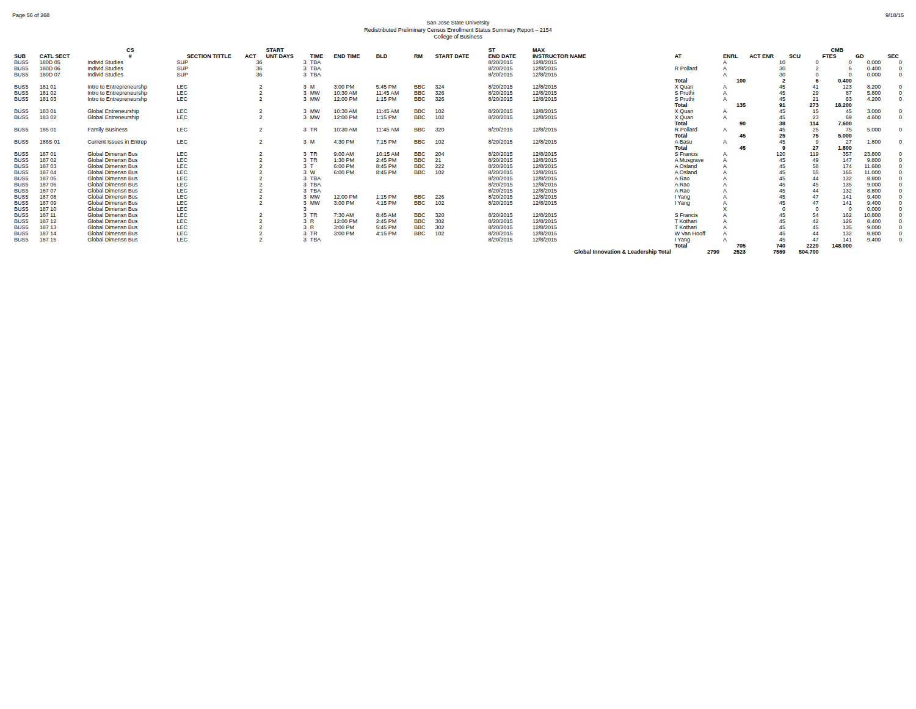Page 56 of 268 9/18/15
San Jose State University
Redistributed Preliminary Census Enrollment Status Summary Report – 2154
College of Business
| | | CS | | | START | | | | | | ST | MAX | | | | | CMB |
| --- | --- | --- | --- | --- | --- | --- | --- | --- | --- | --- | --- | --- | --- | --- | --- | --- | --- |
| SUB | CATL SECT | # | SECTION TITTLE | ACT | UNT DAYS | TIME | END TIME | BLD | RM | START DATE | END DATE | INSTRUCTOR NAME | AT | ENRL | ACT ENR | SCU | FTES | GD | SEC |
| BUS5 | 180D 05 | Individ Studies | SUP | 36 | 3 | TBA | | | | | 8/20/2015 | 12/8/2015 | | A | 10 | 0 | 0 | 0.000 | 0 |
| BUS5 | 180D 06 | Individ Studies | SUP | 36 | 3 | TBA | | | | | 8/20/2015 | 12/8/2015 | R Pollard | A | 30 | 2 | 6 | 0.400 | 0 |
| BUS5 | 180D 07 | Individ Studies | SUP | 36 | 3 | TBA | | | | | 8/20/2015 | 12/8/2015 | | A | 30 | 0 | 0 | 0.000 | 0 |
| | Total | 100 | 2 | 6 | 0.400 | |
| BUS5 | 181 01 | Intro to Entrepreneurshp | LEC | 2 | 3 | M | 3:00 PM | 5:45 PM | BBC | 324 | 8/20/2015 | 12/8/2015 | X Quan | A | 45 | 41 | 123 | 8.200 | 0 |
| BUS5 | 181 02 | Intro to Entrepreneurshp | LEC | 2 | 3 | MW | 10:30 AM | 11:45 AM | BBC | 326 | 8/20/2015 | 12/8/2015 | S Pruthi | A | 45 | 29 | 87 | 5.800 | 0 |
| BUS5 | 181 03 | Intro to Entrepreneurshp | LEC | 2 | 3 | MW | 12:00 PM | 1:15 PM | BBC | 326 | 8/20/2015 | 12/8/2015 | S Pruthi | A | 45 | 21 | 63 | 4.200 | 0 |
| | Total | 135 | 91 | 273 | 18.200 | |
| BUS5 | 183 01 | Global Entreneurship | LEC | 2 | 3 | MW | 10:30 AM | 11:45 AM | BBC | 102 | 8/20/2015 | 12/8/2015 | X Quan | A | 45 | 15 | 45 | 3.000 | 0 |
| BUS5 | 183 02 | Global Entreneurship | LEC | 2 | 3 | MW | 12:00 PM | 1:15 PM | BBC | 102 | 8/20/2015 | 12/8/2015 | X Quan | A | 45 | 23 | 69 | 4.600 | 0 |
| | Total | 90 | 38 | 114 | 7.600 | |
| BUS5 | 185 01 | Family Business | LEC | 2 | 3 | TR | 10:30 AM | 11:45 AM | BBC | 320 | 8/20/2015 | 12/8/2015 | R Pollard | A | 45 | 25 | 75 | 5.000 | 0 |
| | Total | 45 | 25 | 75 | 5.000 | |
| BUS5 | 186S 01 | Current Issues in Entrep | LEC | 2 | 3 | M | 4:30 PM | 7:15 PM | BBC | 102 | 8/20/2015 | 12/8/2015 | A Basu | A | 45 | 9 | 27 | 1.800 | 0 |
| | Total | 45 | 9 | 27 | 1.800 | |
| BUS5 | 187 01 | Global Dimensn Bus | LEC | 2 | 3 | TR | 9:00 AM | 10:15 AM | BBC | 204 | 8/20/2015 | 12/8/2015 | S Francis | A | 120 | 119 | 357 | 23.800 | 0 |
| BUS5 | 187 02 | Global Dimensn Bus | LEC | 2 | 3 | TR | 1:30 PM | 2:45 PM | BBC | 21 | 8/20/2015 | 12/8/2015 | A Musgrave | A | 45 | 49 | 147 | 9.800 | 0 |
| BUS5 | 187 03 | Global Dimensn Bus | LEC | 2 | 3 | T | 6:00 PM | 8:45 PM | BBC | 222 | 8/20/2015 | 12/8/2015 | A Osland | A | 45 | 58 | 174 | 11.600 | 0 |
| BUS5 | 187 04 | Global Dimensn Bus | LEC | 2 | 3 | W | 6:00 PM | 8:45 PM | BBC | 102 | 8/20/2015 | 12/8/2015 | A Osland | A | 45 | 55 | 165 | 11.000 | 0 |
| BUS5 | 187 05 | Global Dimensn Bus | LEC | 2 | 3 | TBA | | | | | 8/20/2015 | 12/8/2015 | A Rao | A | 45 | 44 | 132 | 8.800 | 0 |
| BUS5 | 187 06 | Global Dimensn Bus | LEC | 2 | 3 | TBA | | | | | 8/20/2015 | 12/8/2015 | A Rao | A | 45 | 45 | 135 | 9.000 | 0 |
| BUS5 | 187 07 | Global Dimensn Bus | LEC | 2 | 3 | TBA | | | | | 8/20/2015 | 12/8/2015 | A Rao | A | 45 | 44 | 132 | 8.800 | 0 |
| BUS5 | 187 08 | Global Dimensn Bus | LEC | 2 | 3 | MW | 12:00 PM | 1:15 PM | BBC | 226 | 8/20/2015 | 12/8/2015 | I Yang | A | 45 | 47 | 141 | 9.400 | 0 |
| BUS5 | 187 09 | Global Dimensn Bus | LEC | 2 | 3 | MW | 3:00 PM | 4:15 PM | BBC | 102 | 8/20/2015 | 12/8/2015 | I Yang | A | 45 | 47 | 141 | 9.400 | 0 |
| BUS5 | 187 10 | Global Dimensn Bus | LEC | | 3 | | | | | | | | | X | 0 | 0 | 0 | 0.000 | 0 |
| BUS5 | 187 11 | Global Dimensn Bus | LEC | 2 | 3 | TR | 7:30 AM | 8:45 AM | BBC | 320 | 8/20/2015 | 12/8/2015 | S Francis | A | 45 | 54 | 162 | 10.800 | 0 |
| BUS5 | 187 12 | Global Dimensn Bus | LEC | 2 | 3 | R | 12:00 PM | 2:45 PM | BBC | 302 | 8/20/2015 | 12/8/2015 | T Kothari | A | 45 | 42 | 126 | 8.400 | 0 |
| BUS5 | 187 13 | Global Dimensn Bus | LEC | 2 | 3 | R | 3:00 PM | 5:45 PM | BBC | 302 | 8/20/2015 | 12/8/2015 | T Kothari | A | 45 | 45 | 135 | 9.000 | 0 |
| BUS5 | 187 14 | Global Dimensn Bus | LEC | 2 | 3 | TR | 3:00 PM | 4:15 PM | BBC | 102 | 8/20/2015 | 12/8/2015 | W Van Hooff | A | 45 | 44 | 132 | 8.800 | 0 |
| BUS5 | 187 15 | Global Dimensn Bus | LEC | 2 | 3 | TBA | | | | | 8/20/2015 | 12/8/2015 | I Yang | A | 45 | 47 | 141 | 9.400 | 0 |
| | Total | 705 | 740 | 2220 | 148.000 | |
| | Global Innovation & Leadership Total | 2790 | 2523 | 7569 | 504.700 | |